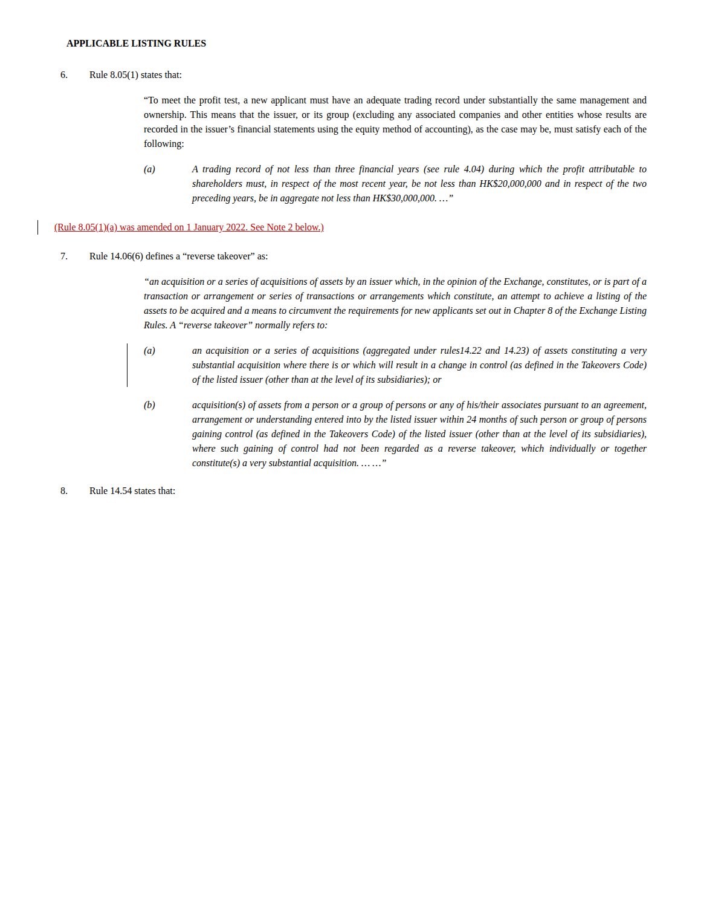APPLICABLE LISTING RULES
6.
Rule 8.05(1) states that:
“To meet the profit test, a new applicant must have an adequate trading record under substantially the same management and ownership. This means that the issuer, or its group (excluding any associated companies and other entities whose results are recorded in the issuer’s financial statements using the equity method of accounting), as the case may be, must satisfy each of the following:
(a)
A trading record of not less than three financial years (see rule 4.04) during which the profit attributable to shareholders must, in respect of the most recent year, be not less than HK$20,000,000 and in respect of the two preceding years, be in aggregate not less than HK$30,000,000. …”
(Rule 8.05(1)(a) was amended on 1 January 2022. See Note 2 below.)
7.
Rule 14.06(6) defines a “reverse takeover” as:
“an acquisition or a series of acquisitions of assets by an issuer which, in the opinion of the Exchange, constitutes, or is part of a transaction or arrangement or series of transactions or arrangements which constitute, an attempt to achieve a listing of the assets to be acquired and a means to circumvent the requirements for new applicants set out in Chapter 8 of the Exchange Listing Rules. A “reverse takeover” normally refers to:
(a)
an acquisition or a series of acquisitions (aggregated under rules14.22 and 14.23) of assets constituting a very substantial acquisition where there is or which will result in a change in control (as defined in the Takeovers Code) of the listed issuer (other than at the level of its subsidiaries); or
(b)
acquisition(s) of assets from a person or a group of persons or any of his/their associates pursuant to an agreement, arrangement or understanding entered into by the listed issuer within 24 months of such person or group of persons gaining control (as defined in the Takeovers Code) of the listed issuer (other than at the level of its subsidiaries), where such gaining of control had not been regarded as a reverse takeover, which individually or together constitute(s) a very substantial acquisition. … …”
8.
Rule 14.54 states that: